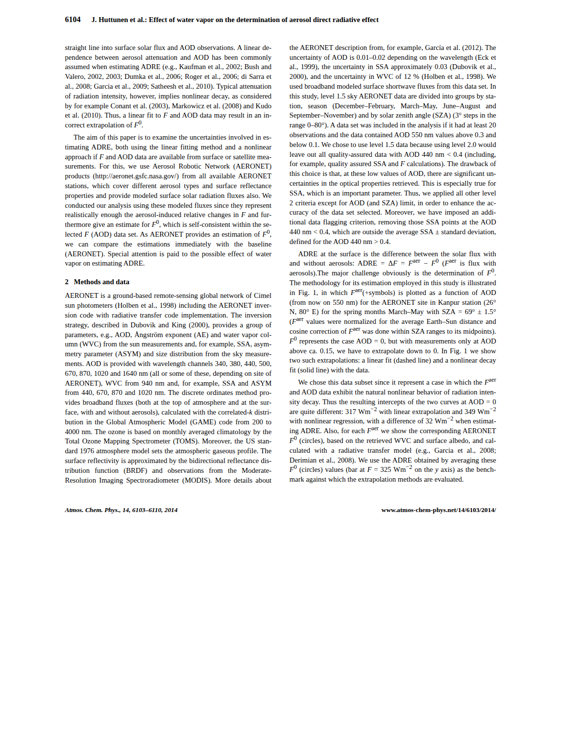6104 J. Huttunen et al.: Effect of water vapor on the determination of aerosol direct radiative effect
straight line into surface solar flux and AOD observations. A linear dependence between aerosol attenuation and AOD has been commonly assumed when estimating ADRE (e.g., Kaufman et al., 2002; Bush and Valero, 2002, 2003; Dumka et al., 2006; Roger et al., 2006; di Sarra et al., 2008; Garcia et al., 2009; Satheesh et al., 2010). Typical attenuation of radiation intensity, however, implies nonlinear decay, as considered by for example Conant et al. (2003), Markowicz et al. (2008) and Kudo et al. (2010). Thus, a linear fit to F and AOD data may result in an incorrect extrapolation of F0.
The aim of this paper is to examine the uncertainties involved in estimating ADRE, both using the linear fitting method and a nonlinear approach if F and AOD data are available from surface or satellite measurements. For this, we use Aerosol Robotic Network (AERONET) products (http://aeronet.gsfc.nasa.gov/) from all available AERONET stations, which cover different aerosol types and surface reflectance properties and provide modeled surface solar radiation fluxes also. We conducted our analysis using these modeled fluxes since they represent realistically enough the aerosol-induced relative changes in F and furthermore give an estimate for F0, which is self-consistent within the selected F (AOD) data set. As AERONET provides an estimation of F0, we can compare the estimations immediately with the baseline (AERONET). Special attention is paid to the possible effect of water vapor on estimating ADRE.
2 Methods and data
AERONET is a ground-based remote-sensing global network of Cimel sun photometers (Holben et al., 1998) including the AERONET inversion code with radiative transfer code implementation. The inversion strategy, described in Dubovik and King (2000), provides a group of parameters, e.g., AOD, Ångström exponent (AE) and water vapor column (WVC) from the sun measurements and, for example, SSA, asymmetry parameter (ASYM) and size distribution from the sky measurements. AOD is provided with wavelength channels 340, 380, 440, 500, 670, 870, 1020 and 1640 nm (all or some of these, depending on site of AERONET), WVC from 940 nm and, for example, SSA and ASYM from 440, 670, 870 and 1020 nm. The discrete ordinates method provides broadband fluxes (both at the top of atmosphere and at the surface, with and without aerosols), calculated with the correlated-k distribution in the Global Atmospheric Model (GAME) code from 200 to 4000 nm. The ozone is based on monthly averaged climatology by the Total Ozone Mapping Spectrometer (TOMS). Moreover, the US standard 1976 atmosphere model sets the atmospheric gaseous profile. The surface reflectivity is approximated by the bidirectional reflectance distribution function (BRDF) and observations from the Moderate-Resolution Imaging Spectroradiometer (MODIS). More details about the AERONET description from, for example, García et al. (2012). The uncertainty of AOD is 0.01–0.02 depending on the wavelength (Eck et al., 1999), the uncertainty in SSA approximately 0.03 (Dubovik et al., 2000), and the uncertainty in WVC of 12 % (Holben et al., 1998). We used broadband modeled surface shortwave fluxes from this data set. In this study, level 1.5 sky AERONET data are divided into groups by station, season (December–February, March–May, June–August and September–November) and by solar zenith angle (SZA) (3° steps in the range 0–80°). A data set was included in the analysis if it had at least 20 observations and the data contained AOD 550 nm values above 0.3 and below 0.1. We chose to use level 1.5 data because using level 2.0 would leave out all quality-assured data with AOD 440 nm < 0.4 (including, for example, quality assured SSA and F calculations). The drawback of this choice is that, at these low values of AOD, there are significant uncertainties in the optical properties retrieved. This is especially true for SSA, which is an important parameter. Thus, we applied all other level 2 criteria except for AOD (and SZA) limit, in order to enhance the accuracy of the data set selected. Moreover, we have imposed an additional data flagging criterion, removing those SSA points at the AOD 440 nm < 0.4, which are outside the average SSA ± standard deviation, defined for the AOD 440 nm > 0.4.
ADRE at the surface is the difference between the solar flux with and without aerosols: ADRE = ΔF = Faer − F0 (Faer is flux with aerosols).The major challenge obviously is the determination of F0. The methodology for its estimation employed in this study is illustrated in Fig. 1, in which Faer(+symbols) is plotted as a function of AOD (from now on 550 nm) for the AERONET site in Kanpur station (26° N, 80° E) for the spring months March–May with SZA = 69° ± 1.5° (Faer values were normalized for the average Earth–Sun distance and cosine correction of Faer was done within SZA ranges to its midpoints). F0 represents the case AOD = 0, but with measurements only at AOD above ca. 0.15, we have to extrapolate down to 0. In Fig. 1 we show two such extrapolations: a linear fit (dashed line) and a nonlinear decay fit (solid line) with the data.
We chose this data subset since it represent a case in which the Faer and AOD data exhibit the natural nonlinear behavior of radiation intensity decay. Thus the resulting intercepts of the two curves at AOD = 0 are quite different: 317 Wm−2 with linear extrapolation and 349 Wm−2 with nonlinear regression, with a difference of 32 Wm−2 when estimating ADRE. Also, for each Faer we show the corresponding AERONET F0 (circles), based on the retrieved WVC and surface albedo, and calculated with a radiative transfer model (e.g., Garcia et al., 2008; Derimian et al., 2008). We use the ADRE obtained by averaging these F0 (circles) values (bar at F = 325 Wm−2 on the y axis) as the benchmark against which the extrapolation methods are evaluated.
Atmos. Chem. Phys., 14, 6103–6110, 2014 www.atmos-chem-phys.net/14/6103/2014/